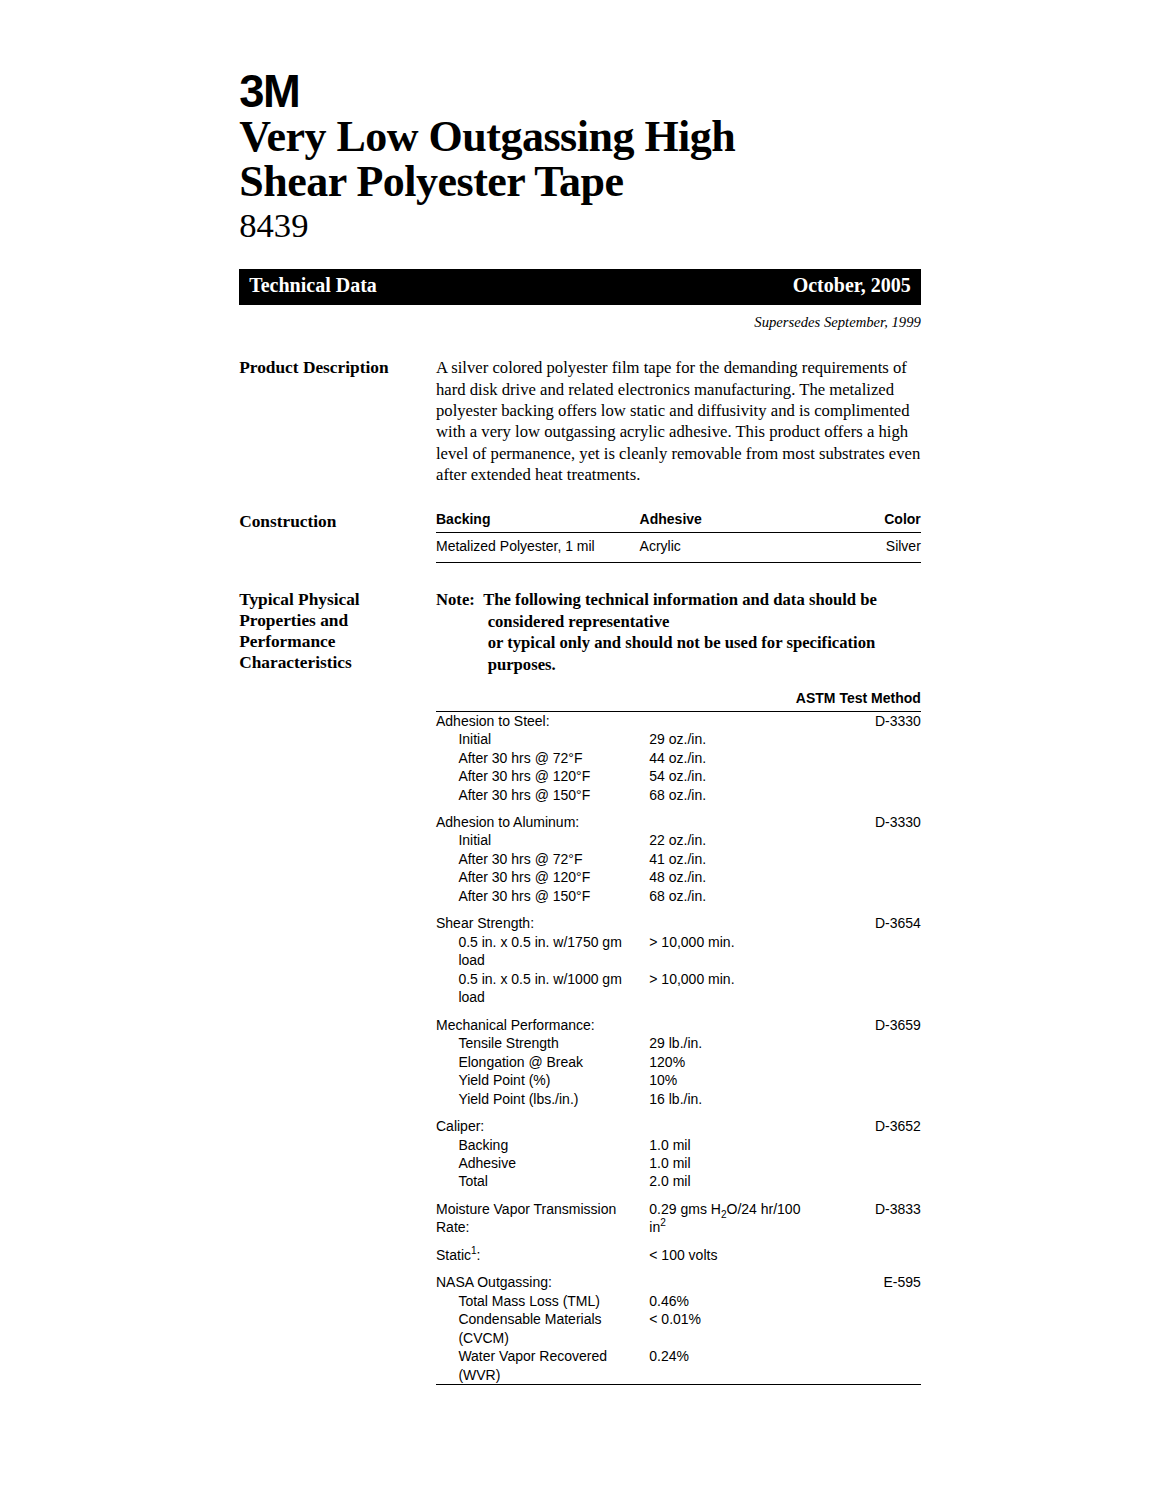3M
Very Low Outgassing High
Shear Polyester Tape
8439
Technical Data October, 2005
Supersedes September, 1999
Product Description
A silver colored polyester film tape for the demanding requirements of hard disk drive and related electronics manufacturing. The metalized polyester backing offers low static and diffusivity and is complimented with a very low outgassing acrylic adhesive. This product offers a high level of permanence, yet is cleanly removable from most substrates even after extended heat treatments.
Construction
| Backing | Adhesive | Color |
| --- | --- | --- |
| Metalized Polyester, 1 mil | Acrylic | Silver |
Typical Physical
Properties and
Performance
Characteristics
Note: The following technical information and data should be considered representative or typical only and should not be used for specification purposes.
ASTM Test Method
| Adhesion to Steel: | | D-3330 |
| Initial | 29 oz./in. | |
| After 30 hrs @ 72°F | 44 oz./in. | |
| After 30 hrs @ 120°F | 54 oz./in. | |
| After 30 hrs @ 150°F | 68 oz./in. | |
| Adhesion to Aluminum: | | D-3330 |
| Initial | 22 oz./in. | |
| After 30 hrs @ 72°F | 41 oz./in. | |
| After 30 hrs @ 120°F | 48 oz./in. | |
| After 30 hrs @ 150°F | 68 oz./in. | |
| Shear Strength: | | D-3654 |
| 0.5 in. x 0.5 in. w/1750 gm load | > 10,000 min. | |
| 0.5 in. x 0.5 in. w/1000 gm load | > 10,000 min. | |
| Mechanical Performance: | | D-3659 |
| Tensile Strength | 29 lb./in. | |
| Elongation @ Break | 120% | |
| Yield Point (%) | 10% | |
| Yield Point (lbs./in.) | 16 lb./in. | |
| Caliper: | | D-3652 |
| Backing | 1.0 mil | |
| Adhesive | 1.0 mil | |
| Total | 2.0 mil | |
| Moisture Vapor Transmission Rate: | 0.29 gms H 2 O/24 hr/100 in 2 | D-3833 |
| Static 1 : | < 100 volts | |
| NASA Outgassing: | | E-595 |
| Total Mass Loss (TML) | 0.46% | |
| Condensable Materials (CVCM) | < 0.01% | |
| Water Vapor Recovered (WVR) | 0.24% | |